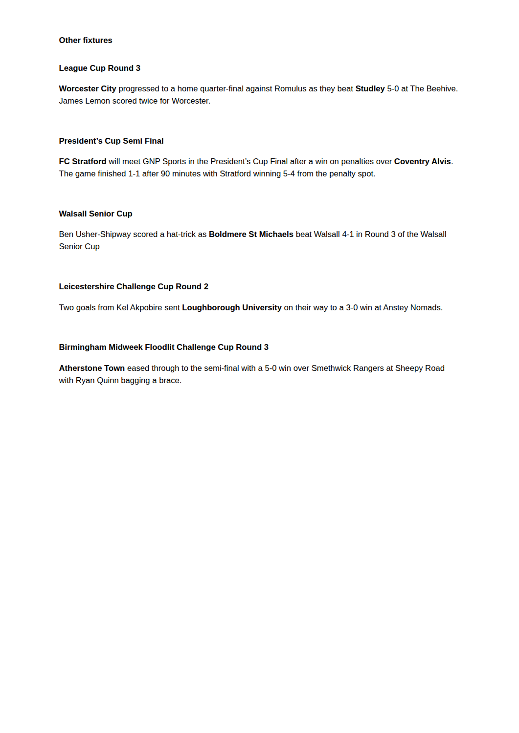Other fixtures
League Cup Round 3
Worcester City progressed to a home quarter-final against Romulus as they beat Studley 5-0 at The Beehive. James Lemon scored twice for Worcester.
President’s Cup Semi Final
FC Stratford will meet GNP Sports in the President’s Cup Final after a win on penalties over Coventry Alvis. The game finished 1-1 after 90 minutes with Stratford winning 5-4 from the penalty spot.
Walsall Senior Cup
Ben Usher-Shipway scored a hat-trick as Boldmere St Michaels beat Walsall 4-1 in Round 3 of the Walsall Senior Cup
Leicestershire Challenge Cup Round 2
Two goals from Kel Akpobire sent Loughborough University on their way to a 3-0 win at Anstey Nomads.
Birmingham Midweek Floodlit Challenge Cup Round 3
Atherstone Town eased through to the semi-final with a 5-0 win over Smethwick Rangers at Sheepy Road with Ryan Quinn bagging a brace.